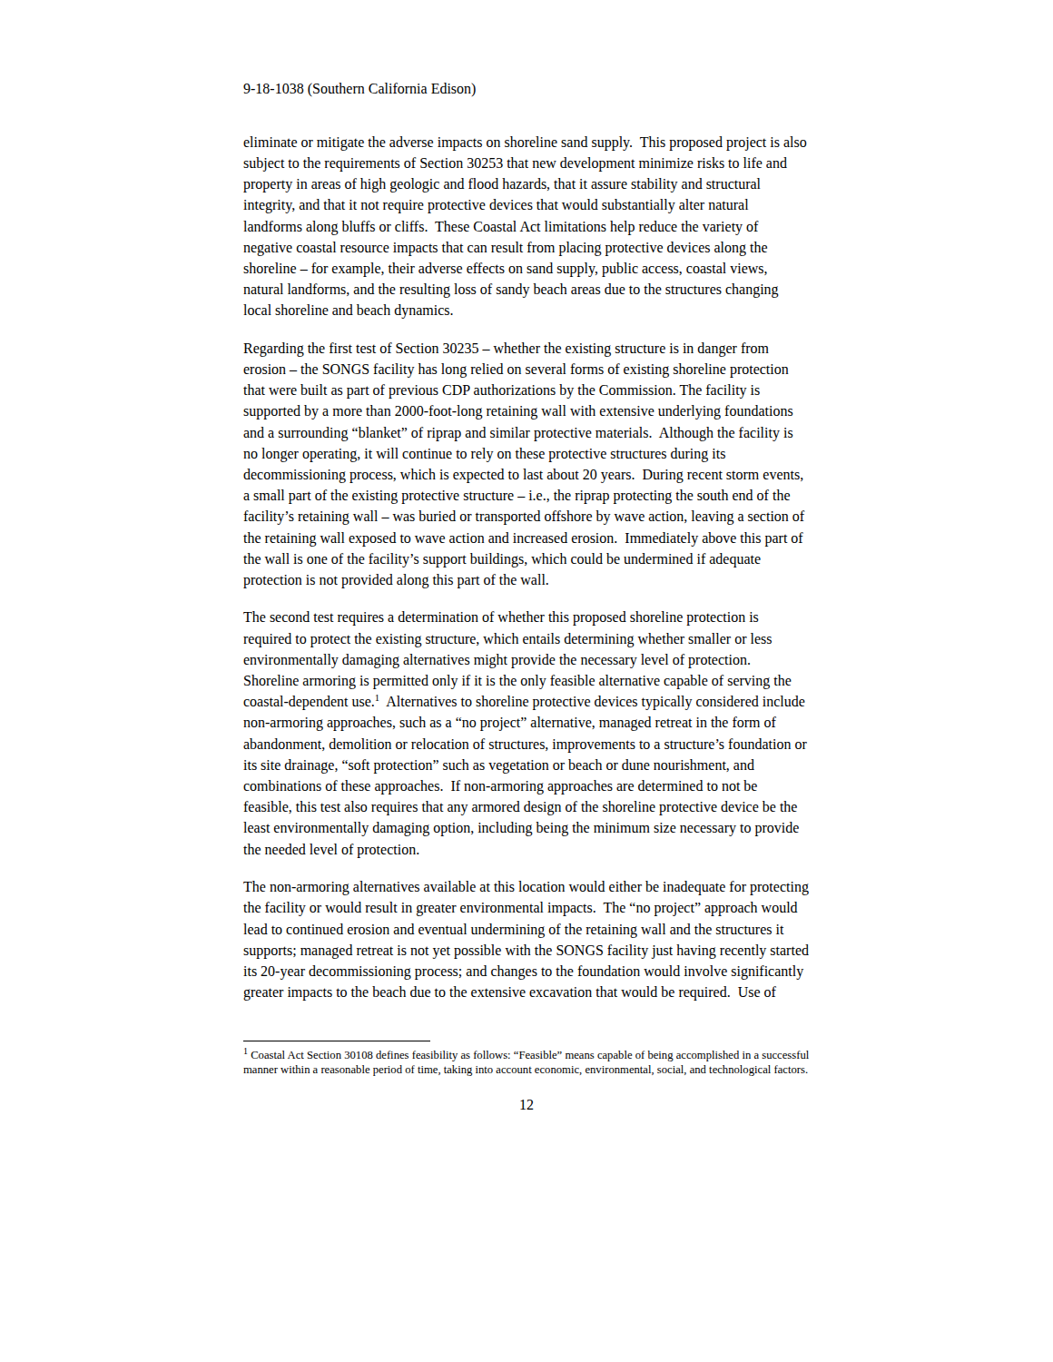9-18-1038 (Southern California Edison)
eliminate or mitigate the adverse impacts on shoreline sand supply. This proposed project is also subject to the requirements of Section 30253 that new development minimize risks to life and property in areas of high geologic and flood hazards, that it assure stability and structural integrity, and that it not require protective devices that would substantially alter natural landforms along bluffs or cliffs. These Coastal Act limitations help reduce the variety of negative coastal resource impacts that can result from placing protective devices along the shoreline – for example, their adverse effects on sand supply, public access, coastal views, natural landforms, and the resulting loss of sandy beach areas due to the structures changing local shoreline and beach dynamics.
Regarding the first test of Section 30235 – whether the existing structure is in danger from erosion – the SONGS facility has long relied on several forms of existing shoreline protection that were built as part of previous CDP authorizations by the Commission. The facility is supported by a more than 2000-foot-long retaining wall with extensive underlying foundations and a surrounding “blanket” of riprap and similar protective materials. Although the facility is no longer operating, it will continue to rely on these protective structures during its decommissioning process, which is expected to last about 20 years. During recent storm events, a small part of the existing protective structure – i.e., the riprap protecting the south end of the facility’s retaining wall – was buried or transported offshore by wave action, leaving a section of the retaining wall exposed to wave action and increased erosion. Immediately above this part of the wall is one of the facility’s support buildings, which could be undermined if adequate protection is not provided along this part of the wall.
The second test requires a determination of whether this proposed shoreline protection is required to protect the existing structure, which entails determining whether smaller or less environmentally damaging alternatives might provide the necessary level of protection. Shoreline armoring is permitted only if it is the only feasible alternative capable of serving the coastal-dependent use.1 Alternatives to shoreline protective devices typically considered include non-armoring approaches, such as a “no project” alternative, managed retreat in the form of abandonment, demolition or relocation of structures, improvements to a structure’s foundation or its site drainage, “soft protection” such as vegetation or beach or dune nourishment, and combinations of these approaches. If non-armoring approaches are determined to not be feasible, this test also requires that any armored design of the shoreline protective device be the least environmentally damaging option, including being the minimum size necessary to provide the needed level of protection.
The non-armoring alternatives available at this location would either be inadequate for protecting the facility or would result in greater environmental impacts. The “no project” approach would lead to continued erosion and eventual undermining of the retaining wall and the structures it supports; managed retreat is not yet possible with the SONGS facility just having recently started its 20-year decommissioning process; and changes to the foundation would involve significantly greater impacts to the beach due to the extensive excavation that would be required. Use of
1 Coastal Act Section 30108 defines feasibility as follows: “Feasible” means capable of being accomplished in a successful manner within a reasonable period of time, taking into account economic, environmental, social, and technological factors.
12